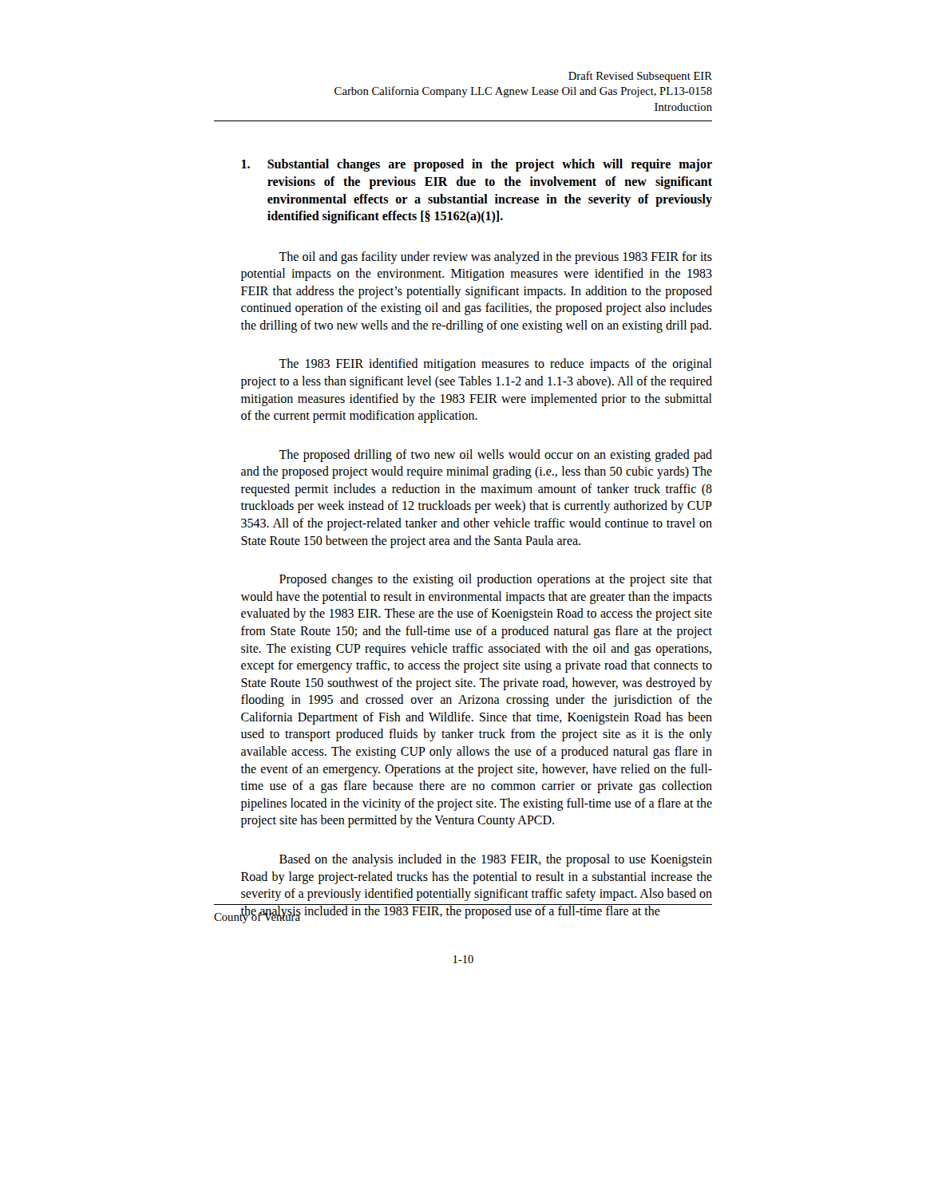Draft Revised Subsequent EIR Carbon California Company LLC Agnew Lease Oil and Gas Project, PL13-0158 Introduction
1.
Substantial changes are proposed in the project which will require major revisions of the previous EIR due to the involvement of new significant environmental effects or a substantial increase in the severity of previously identified significant effects [§ 15162(a)(1)].
The oil and gas facility under review was analyzed in the previous 1983 FEIR for its potential impacts on the environment. Mitigation measures were identified in the 1983 FEIR that address the project’s potentially significant impacts. In addition to the proposed continued operation of the existing oil and gas facilities, the proposed project also includes the drilling of two new wells and the re-drilling of one existing well on an existing drill pad.
The 1983 FEIR identified mitigation measures to reduce impacts of the original project to a less than significant level (see Tables 1.1-2 and 1.1-3 above). All of the required mitigation measures identified by the 1983 FEIR were implemented prior to the submittal of the current permit modification application.
The proposed drilling of two new oil wells would occur on an existing graded pad and the proposed project would require minimal grading (i.e., less than 50 cubic yards) The requested permit includes a reduction in the maximum amount of tanker truck traffic (8 truckloads per week instead of 12 truckloads per week) that is currently authorized by CUP 3543. All of the project-related tanker and other vehicle traffic would continue to travel on State Route 150 between the project area and the Santa Paula area.
Proposed changes to the existing oil production operations at the project site that would have the potential to result in environmental impacts that are greater than the impacts evaluated by the 1983 EIR. These are the use of Koenigstein Road to access the project site from State Route 150; and the full-time use of a produced natural gas flare at the project site. The existing CUP requires vehicle traffic associated with the oil and gas operations, except for emergency traffic, to access the project site using a private road that connects to State Route 150 southwest of the project site. The private road, however, was destroyed by flooding in 1995 and crossed over an Arizona crossing under the jurisdiction of the California Department of Fish and Wildlife. Since that time, Koenigstein Road has been used to transport produced fluids by tanker truck from the project site as it is the only available access. The existing CUP only allows the use of a produced natural gas flare in the event of an emergency. Operations at the project site, however, have relied on the full-time use of a gas flare because there are no common carrier or private gas collection pipelines located in the vicinity of the project site. The existing full-time use of a flare at the project site has been permitted by the Ventura County APCD.
Based on the analysis included in the 1983 FEIR, the proposal to use Koenigstein Road by large project-related trucks has the potential to result in a substantial increase the severity of a previously identified potentially significant traffic safety impact. Also based on the analysis included in the 1983 FEIR, the proposed use of a full-time flare at the
County of Ventura
1-10